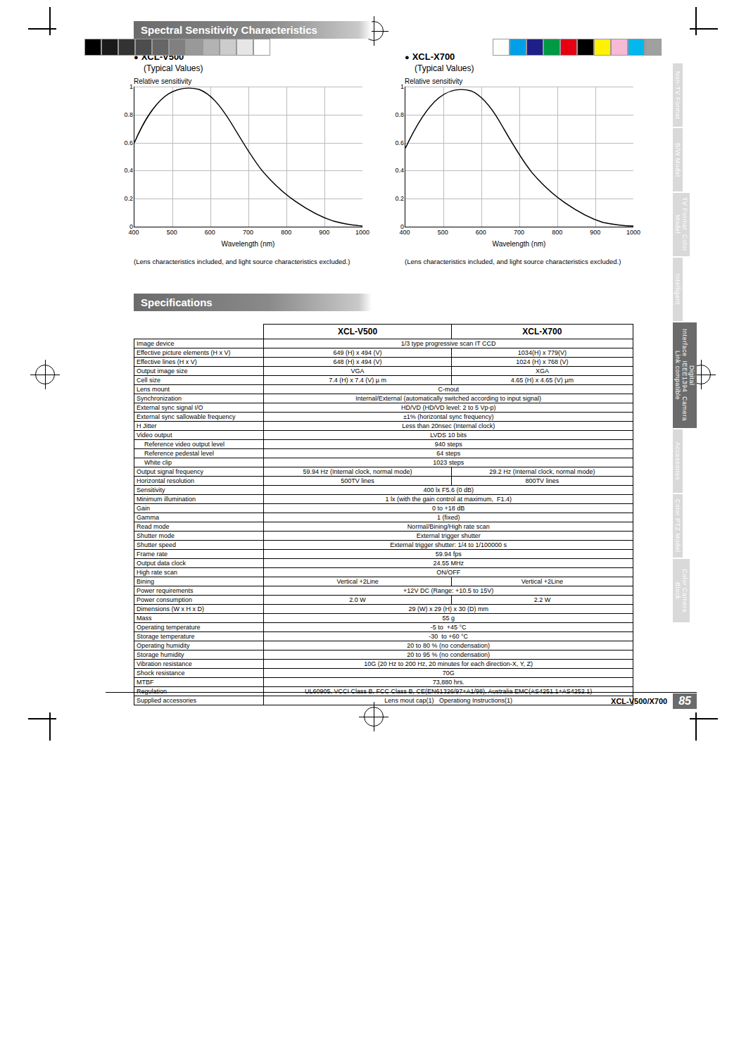Non-TV Format
B/W Model
TV Format Color Model
Intelligent
Digital Interface IEEE1394 Camera Link compatible
Accessories
Color PTZ Model
Color Camera Block
Spectral Sensitivity Characteristics
XCL-V500
(Typical Values)
Relative sensitivity
1 0.8 0.6 0.4 0.2 0
400 500 600 700 800 900 1000
Wavelength (nm)
(Lens characteristics included, and light source characteristics excluded.)
XCL-X700
(Typical Values)
Relative sensitivity
1 0.8 0.6 0.4 0.2 0
400 500 600 700 800 900 1000
Wavelength (nm)
(Lens characteristics included, and light source characteristics excluded.)
Specifications
| | XCL-V500 | XCL-X700 |
| Image device | 1/3 type progressive scan IT CCD |
| Effective picture elements (H x V) | 649 (H) x 494 (V) | 1034(H) x 779(V) |
| Effective lines (H x V) | 648 (H) x 494 (V) | 1024 (H) x 768 (V) |
| Output image size | VGA | XGA |
| Cell size | 7.4 (H) x 7.4 (V) µ m | 4.65 (H) x 4.65 (V) µm |
| Lens mount | C-mout |
| Synchronization | Internal/External (automatically switched according to input signal) |
| External sync signal I/O | HD/VD (HD/VD level: 2 to 5 Vp-p) |
| External sync sallowable frequency | ±1% (horizontal sync frequency) |
| H Jitter | Less than 20nsec (Internal clock) |
| Video output | LVDS 10 bits |
| Reference video output level | 940 steps |
| Reference pedestal level | 64 steps |
| White clip | 1023 steps |
| Output signal frequency | 59.94 Hz (Internal clock, normal mode) | 29.2 Hz (Internal clock, normal mode) |
| Horizontal resolution | 500TV lines | 800TV lines |
| Sensitivity | 400 lx F5.6 (0 dB) |
| Minimum illumination | 1 lx (with the gain control at maximum, F1.4) |
| Gain | 0 to +18 dB |
| Gamma | 1 (fixed) |
| Read mode | Normal/Bining/High rate scan |
| Shutter mode | External trigger shutter |
| Shutter speed | External trigger shutter: 1/4 to 1/100000 s |
| Frame rate | 59.94 fps |
| Output data clock | 24.55 MHz |
| High rate scan | ON/OFF |
| Bining | Vertical +2Line | Vertical +2Line |
| Power requirements | +12V DC (Range: +10.5 to 15V) |
| Power consumption | 2.0 W | 2.2 W |
| Dimensions (W x H x D) | 29 (W) x 29 (H) x 30 (D) mm |
| Mass | 55 g |
| Operating temperature | -5 to +45 °C |
| Storage temperature | -30 to +60 °C |
| Operating humidity | 20 to 80 % (no condensation) |
| Storage humidity | 20 to 95 % (no condensation) |
| Vibration resistance | 10G (20 Hz to 200 Hz, 20 minutes for each direction-X, Y, Z) |
| Shock resistance | 70G |
| MTBF | 73,880 hrs. |
| Regulation | UL60905, VCCI Class B, FCC Class B, CE(EN61326/97+A1/98), Australia EMC(AS4251.1+AS4252.1) |
| Supplied accessories | Lens mout cap(1) Operationg Instructions(1) |
XCL-V500/X700 85